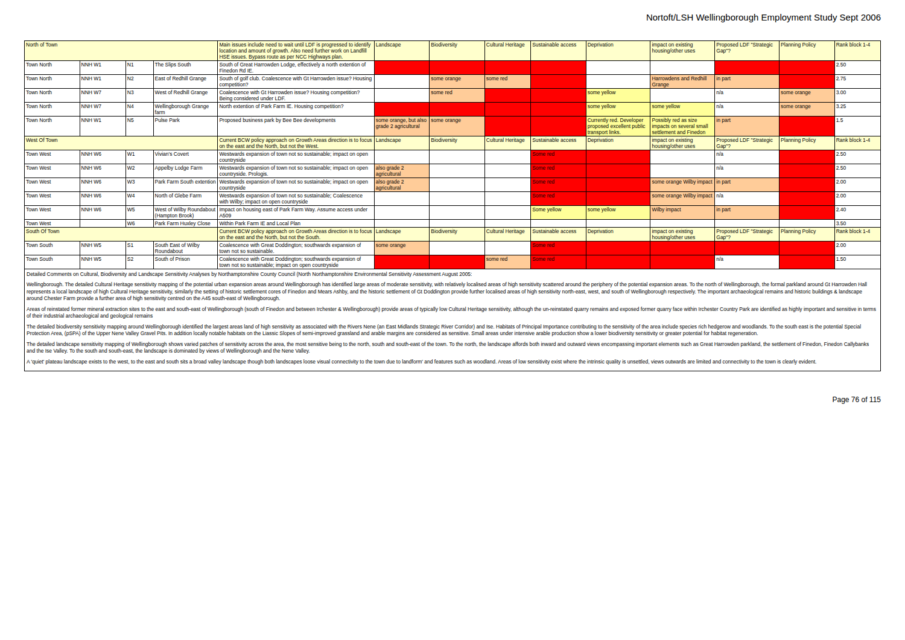Nortoft/LSH Wellingborough Employment Study Sept 2006
| North of Town | Main issues include need to wait until LDF is progressed to identify location and amount of growth. Also need further work on Landfill HSE issues. Bypass route as per NCC Highways plan. | Landscape | Biodiversity | Cultural Heritage | Sustainable access | Deprivation | impact on existing housing/other uses | Proposed LDF "Strategic Gap"? | Planning Policy | Rank block 1-4 |
| Town North | NNH W1 | N1 | The Slips South | South of Great Harrowden Lodge, effectively a north extention of Finedon Rd IE. | | | | | | | | | 2.50 |
| Town North | NNH W1 | N2 | East of Redhill Grange | South of golf club. Coalescence with Gt Harrowden issue? Housing competition? | | some orange | some red | | | Harrowdens and Redhill Grange | in part | | 2.75 |
| Town North | NNH W7 | N3 | West of Redhill Grange | Coalescence with Gt Harrowden issue? Housing competition? Being considered under LDF. | | some red | | | some yellow | | n/a | some orange | 3.00 |
| Town North | NNH W7 | N4 | Wellingborough Grange farm | North extention of Park Farm IE. Housing competition? | | | | | some yellow | some yellow | n/a | some orange | 3.25 |
| Town North | NNH W1 | N5 | Pulse Park | Proposed business park by Bee Bee developments | some orange, but also grade 2 agricultural | some orange | | | Currently red. Developer proposed excellent public transport links. | Possibly red as size impacts on several small settlement and Finedon | in part | | 1.5 |
| West Of Town | Current BCW policy approach on Growth Areas direction is to focus on the east and the North, but not the West. | Landscape | Biodiversity | Cultural Heritage | Sustainable access | Deprivation | impact on existing housing/other uses | Proposed LDF "Strategic Gap"? | Planning Policy | Rank block 1-4 |
| Town West | NNH W6 | W1 | Vivian's Covert | Westwards expansion of town not so sustainable; impact on open countryside | | | | Some red | | | n/a | | 2.50 |
| Town West | NNH W6 | W2 | Appelby Lodge Farm | Westwards expansion of town not so sustainable; impact on open countryside. Prologis. | also grade 2 agricultural | | | Some red | | | n/a | | 2.50 |
| Town West | NNH W6 | W3 | Park Farm South extention | Westwards expansion of town not so sustainable; impact on open countryside | also grade 2 agricultural | | | Some red | | some orange Wilby impact | in part | | 2.00 |
| Town West | NNH W6 | W4 | North of Glebe Farm | Westwards expansion of town not so sustainable; Coalescence with Wilby; impact on open countryside | | | | Some red | | some orange Wilby impact | n/a | | 2.00 |
| Town West | NNH W6 | W5 | West of Wilby Roundabout (Hampton Brook) | Impact on housing east of Park Farm Way. Assume access under A509 | | | | Some yellow | some yellow | Wilby impact | in part | | 2.40 |
| Town West | | W6 | Park Farm Huxley Close | Within Park Farm IE and Local Plan | | | | | | | | | 3.50 |
| South Of Town | Current BCW policy approach on Growth Areas direction is to focus on the east and the North, but not the South. | Landscape | Biodiversity | Cultural Heritage | Sustainable access | Deprivation | impact on existing housing/other uses | Proposed LDF "Strategic Gap"? | Planning Policy | Rank block 1-4 |
| Town South | NNH W5 | S1 | South East of Wilby Roundabout | Coalescence with Great Doddington; southwards expansion of town not so sustainable. | some orange | | | Some red | | | | | 2.00 |
| Town South | NNH W5 | S2 | South of Prison | Coalescence with Great Doddington; southwards expansion of town not so sustainable; impact on open countryside | | | some red | Some red | | | n/a | | 1.50 |
Detailed Comments on Cultural, Biodiversity and Landscape Sensitivity Analyses by Northamptonshire County Council (North Northamptonshire Environmental Sensitivity Assessment August 2005:
Wellingborough. The detailed Cultural Heritage sensitivity mapping of the potential urban expansion areas around Wellingborough has identified large areas of moderate sensitivity, with relatively localised areas of high sensitivity scattered around the periphery of the potential expansion areas. To the north of Wellingborough, the formal parkland around Gt Harrowden Hall represents a local landscape of high Cultural Heritage sensitivity, similarly the setting of historic settlement cores of Finedon and Mears Ashby, and the historic settlement of Gt Doddington provide further localised areas of high sensitivity north-east, west, and south of Wellingborough respectively. The important archaeological remains and historic buildings & landscape around Chester Farm provide a further area of high sensitivity centred on the A45 south-east of Wellingborough.
Areas of reinstated former mineral extraction sites to the east and south-east of Wellingborough (south of Finedon and between Irchester & Wellingborough) provide areas of typically low Cultural Heritage sensitivity, although the un-reinstated quarry remains and exposed former quarry face within Irchester Country Park are identified as highly important and sensitive in terms of their industrial archaeological and geological remains
The detailed biodiversity sensitivity mapping around Wellingborough identified the largest areas land of high sensitivity as associated with the Rivers Nene (an East Midlands Strategic River Corridor) and Ise. Habitats of Principal Importance contributing to the sensitivity of the area include species rich hedgerow and woodlands. To the south east is the potential Special Protection Area, (pSPA) of the Upper Nene Valley Gravel Pits. In addition locally notable habitats on the Liassic Slopes of semi-improved grassland and arable margins are considered as sensitive. Small areas under intensive arable production show a lower biodiversity sensitivity or greater potential for habitat regeneration.
The detailed landscape sensitivity mapping of Wellingborough shows varied patches of sensitivity across the area, the most sensitive being to the north, south and south-east of the town. To the north, the landscape affords both inward and outward views encompassing important elements such as Great Harrowden parkland, the settlement of Finedon, Finedon Callybanks and the Ise Valley. To the south and south-east, the landscape is dominated by views of Wellingborough and the Nene Valley.
A 'quiet' plateau landscape exists to the west, to the east and south sits a broad valley landscape though both landscapes loose visual connectivity to the town due to landform' and features such as woodland. Areas of low sensitivity exist where the intrinsic quality is unsettled, views outwards are limited and connectivity to the town is clearly evident.
Page 76 of 115